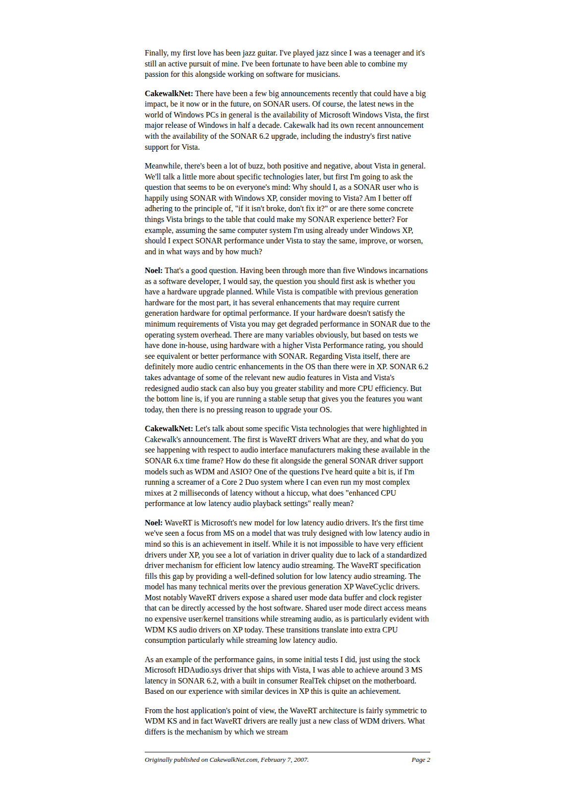Finally, my first love has been jazz guitar. I've played jazz since I was a teenager and it's still an active pursuit of mine. I've been fortunate to have been able to combine my passion for this alongside working on software for musicians.
CakewalkNet: There have been a few big announcements recently that could have a big impact, be it now or in the future, on SONAR users. Of course, the latest news in the world of Windows PCs in general is the availability of Microsoft Windows Vista, the first major release of Windows in half a decade. Cakewalk had its own recent announcement with the availability of the SONAR 6.2 upgrade, including the industry's first native support for Vista.
Meanwhile, there's been a lot of buzz, both positive and negative, about Vista in general. We'll talk a little more about specific technologies later, but first I'm going to ask the question that seems to be on everyone's mind: Why should I, as a SONAR user who is happily using SONAR with Windows XP, consider moving to Vista? Am I better off adhering to the principle of, "if it isn't broke, don't fix it?" or are there some concrete things Vista brings to the table that could make my SONAR experience better? For example, assuming the same computer system I'm using already under Windows XP, should I expect SONAR performance under Vista to stay the same, improve, or worsen, and in what ways and by how much?
Noel: That's a good question. Having been through more than five Windows incarnations as a software developer, I would say, the question you should first ask is whether you have a hardware upgrade planned. While Vista is compatible with previous generation hardware for the most part, it has several enhancements that may require current generation hardware for optimal performance. If your hardware doesn't satisfy the minimum requirements of Vista you may get degraded performance in SONAR due to the operating system overhead. There are many variables obviously, but based on tests we have done in-house, using hardware with a higher Vista Performance rating, you should see equivalent or better performance with SONAR. Regarding Vista itself, there are definitely more audio centric enhancements in the OS than there were in XP. SONAR 6.2 takes advantage of some of the relevant new audio features in Vista and Vista's redesigned audio stack can also buy you greater stability and more CPU efficiency. But the bottom line is, if you are running a stable setup that gives you the features you want today, then there is no pressing reason to upgrade your OS.
CakewalkNet: Let's talk about some specific Vista technologies that were highlighted in Cakewalk's announcement. The first is WaveRT drivers What are they, and what do you see happening with respect to audio interface manufacturers making these available in the SONAR 6.x time frame? How do these fit alongside the general SONAR driver support models such as WDM and ASIO? One of the questions I've heard quite a bit is, if I'm running a screamer of a Core 2 Duo system where I can even run my most complex mixes at 2 milliseconds of latency without a hiccup, what does "enhanced CPU performance at low latency audio playback settings" really mean?
Noel: WaveRT is Microsoft's new model for low latency audio drivers. It's the first time we've seen a focus from MS on a model that was truly designed with low latency audio in mind so this is an achievement in itself. While it is not impossible to have very efficient drivers under XP, you see a lot of variation in driver quality due to lack of a standardized driver mechanism for efficient low latency audio streaming. The WaveRT specification fills this gap by providing a well-defined solution for low latency audio streaming. The model has many technical merits over the previous generation XP WaveCyclic drivers. Most notably WaveRT drivers expose a shared user mode data buffer and clock register that can be directly accessed by the host software. Shared user mode direct access means no expensive user/kernel transitions while streaming audio, as is particularly evident with WDM KS audio drivers on XP today. These transitions translate into extra CPU consumption particularly while streaming low latency audio.
As an example of the performance gains, in some initial tests I did, just using the stock Microsoft HDAudio.sys driver that ships with Vista, I was able to achieve around 3 MS latency in SONAR 6.2, with a built in consumer RealTek chipset on the motherboard. Based on our experience with similar devices in XP this is quite an achievement.
From the host application's point of view, the WaveRT architecture is fairly symmetric to WDM KS and in fact WaveRT drivers are really just a new class of WDM drivers. What differs is the mechanism by which we stream
Originally published on CakewalkNet.com, February 7, 2007. Page 2